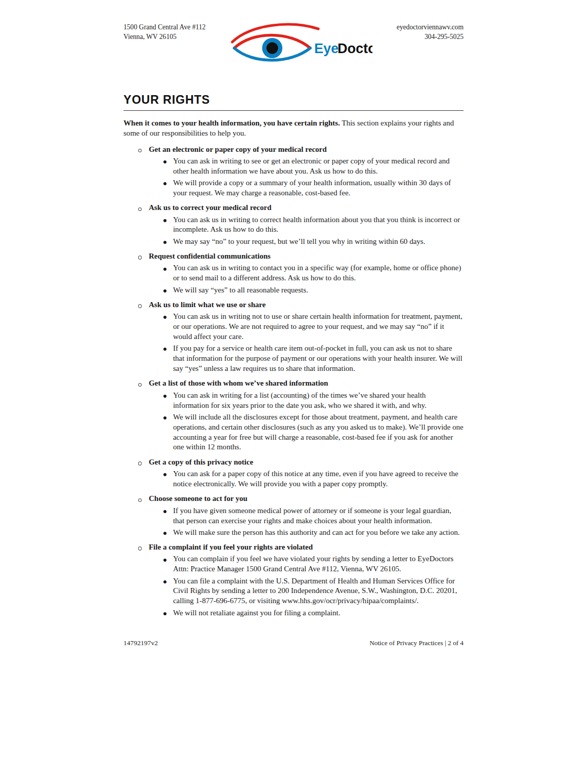1500 Grand Central Ave #112
Vienna, WV 26105
EyeDoctors Eye Doctors
eyedoctorviennawv.com
304-295-5025
YOUR RIGHTS
When it comes to your health information, you have certain rights. This section explains your rights and some of our responsibilities to help you.
Get an electronic or paper copy of your medical record
You can ask in writing to see or get an electronic or paper copy of your medical record and other health information we have about you. Ask us how to do this.
We will provide a copy or a summary of your health information, usually within 30 days of your request. We may charge a reasonable, cost-based fee.
Ask us to correct your medical record
You can ask us in writing to correct health information about you that you think is incorrect or incomplete. Ask us how to do this.
We may say “no” to your request, but we’ll tell you why in writing within 60 days.
Request confidential communications
You can ask us in writing to contact you in a specific way (for example, home or office phone) or to send mail to a different address. Ask us how to do this.
We will say “yes” to all reasonable requests.
Ask us to limit what we use or share
You can ask us in writing not to use or share certain health information for treatment, payment, or our operations. We are not required to agree to your request, and we may say “no” if it would affect your care.
If you pay for a service or health care item out-of-pocket in full, you can ask us not to share that information for the purpose of payment or our operations with your health insurer. We will say “yes” unless a law requires us to share that information.
Get a list of those with whom we’ve shared information
You can ask in writing for a list (accounting) of the times we’ve shared your health information for six years prior to the date you ask, who we shared it with, and why.
We will include all the disclosures except for those about treatment, payment, and health care operations, and certain other disclosures (such as any you asked us to make). We’ll provide one accounting a year for free but will charge a reasonable, cost-based fee if you ask for another one within 12 months.
Get a copy of this privacy notice
You can ask for a paper copy of this notice at any time, even if you have agreed to receive the notice electronically. We will provide you with a paper copy promptly.
Choose someone to act for you
If you have given someone medical power of attorney or if someone is your legal guardian, that person can exercise your rights and make choices about your health information.
We will make sure the person has this authority and can act for you before we take any action.
File a complaint if you feel your rights are violated
You can complain if you feel we have violated your rights by sending a letter to EyeDoctors Attn: Practice Manager 1500 Grand Central Ave #112, Vienna, WV 26105.
You can file a complaint with the U.S. Department of Health and Human Services Office for Civil Rights by sending a letter to 200 Independence Avenue, S.W., Washington, D.C. 20201, calling 1-877-696-6775, or visiting www.hhs.gov/ocr/privacy/hipaa/complaints/.
We will not retaliate against you for filing a complaint.
14792197v2
Notice of Privacy Practices | 2 of 4